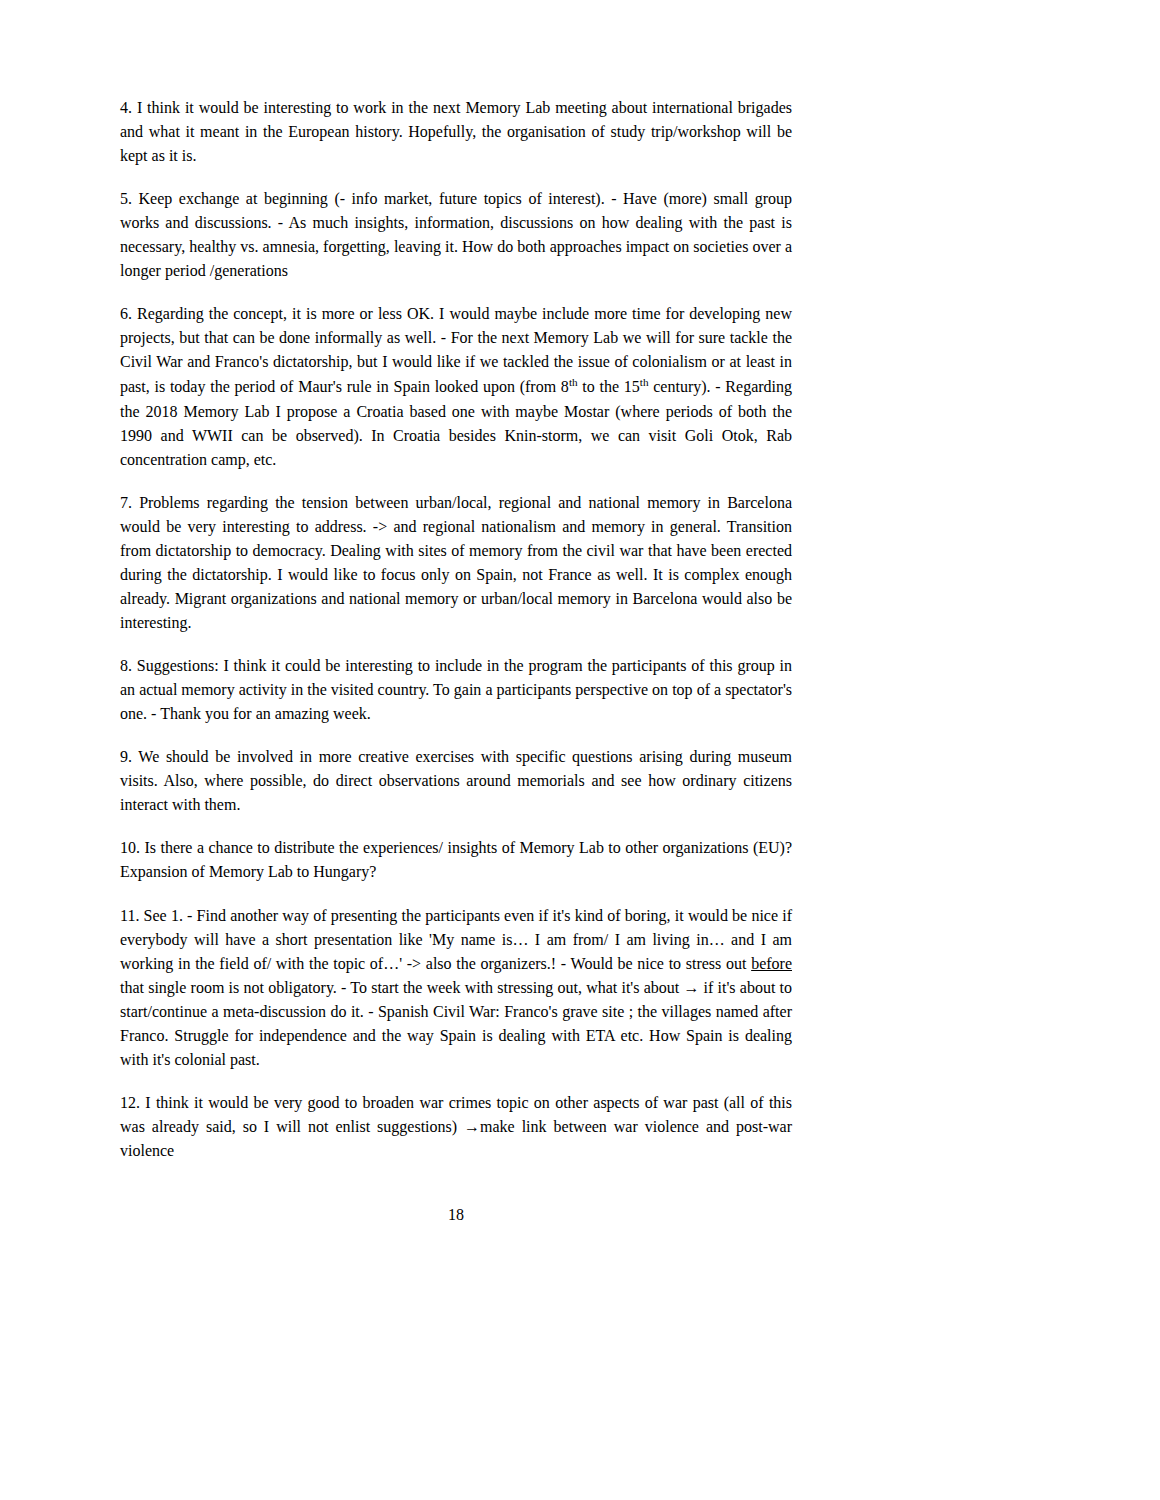4. I think it would be interesting to work in the next Memory Lab meeting about international brigades and what it meant in the European history. Hopefully, the organisation of study trip/workshop will be kept as it is.
5. Keep exchange at beginning (- info market, future topics of interest). - Have (more) small group works and discussions. - As much insights, information, discussions on how dealing with the past is necessary, healthy vs. amnesia, forgetting, leaving it. How do both approaches impact on societies over a longer period /generations
6. Regarding the concept, it is more or less OK. I would maybe include more time for developing new projects, but that can be done informally as well. - For the next Memory Lab we will for sure tackle the Civil War and Franco's dictatorship, but I would like if we tackled the issue of colonialism or at least in past, is today the period of Maur's rule in Spain looked upon (from 8th to the 15th century). - Regarding the 2018 Memory Lab I propose a Croatia based one with maybe Mostar (where periods of both the 1990 and WWII can be observed). In Croatia besides Knin-storm, we can visit Goli Otok, Rab concentration camp, etc.
7. Problems regarding the tension between urban/local, regional and national memory in Barcelona would be very interesting to address. -> and regional nationalism and memory in general. Transition from dictatorship to democracy. Dealing with sites of memory from the civil war that have been erected during the dictatorship. I would like to focus only on Spain, not France as well. It is complex enough already. Migrant organizations and national memory or urban/local memory in Barcelona would also be interesting.
8. Suggestions: I think it could be interesting to include in the program the participants of this group in an actual memory activity in the visited country. To gain a participants perspective on top of a spectator's one. - Thank you for an amazing week.
9. We should be involved in more creative exercises with specific questions arising during museum visits. Also, where possible, do direct observations around memorials and see how ordinary citizens interact with them.
10. Is there a chance to distribute the experiences/ insights of Memory Lab to other organizations (EU)? Expansion of Memory Lab to Hungary?
11. See 1. - Find another way of presenting the participants even if it's kind of boring, it would be nice if everybody will have a short presentation like 'My name is… I am from/ I am living in… and I am working in the field of/ with the topic of…' -> also the organizers.! - Would be nice to stress out before that single room is not obligatory. - To start the week with stressing out, what it's about → if it's about to start/continue a meta-discussion do it. - Spanish Civil War: Franco's grave site ; the villages named after Franco. Struggle for independence and the way Spain is dealing with ETA etc. How Spain is dealing with it's colonial past.
12. I think it would be very good to broaden war crimes topic on other aspects of war past (all of this was already said, so I will not enlist suggestions) →make link between war violence and post-war violence
18